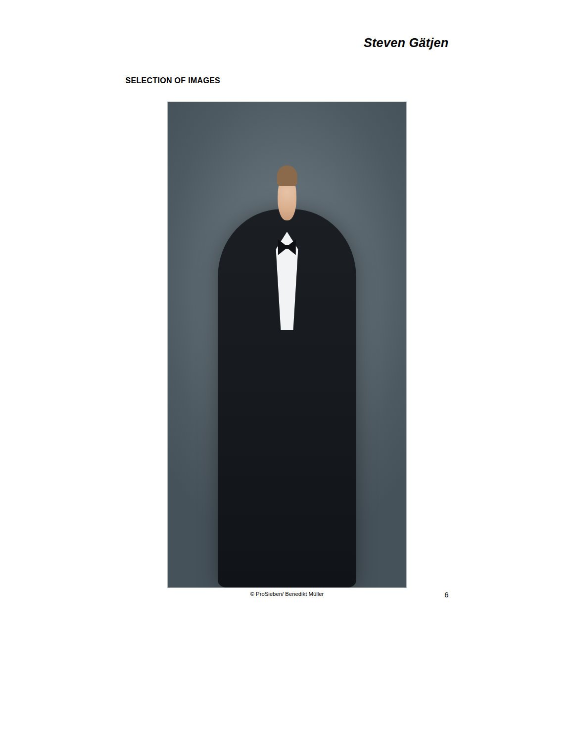Steven Gätjen
SELECTION OF IMAGES
© ProSieben/ Benedikt Müller
6